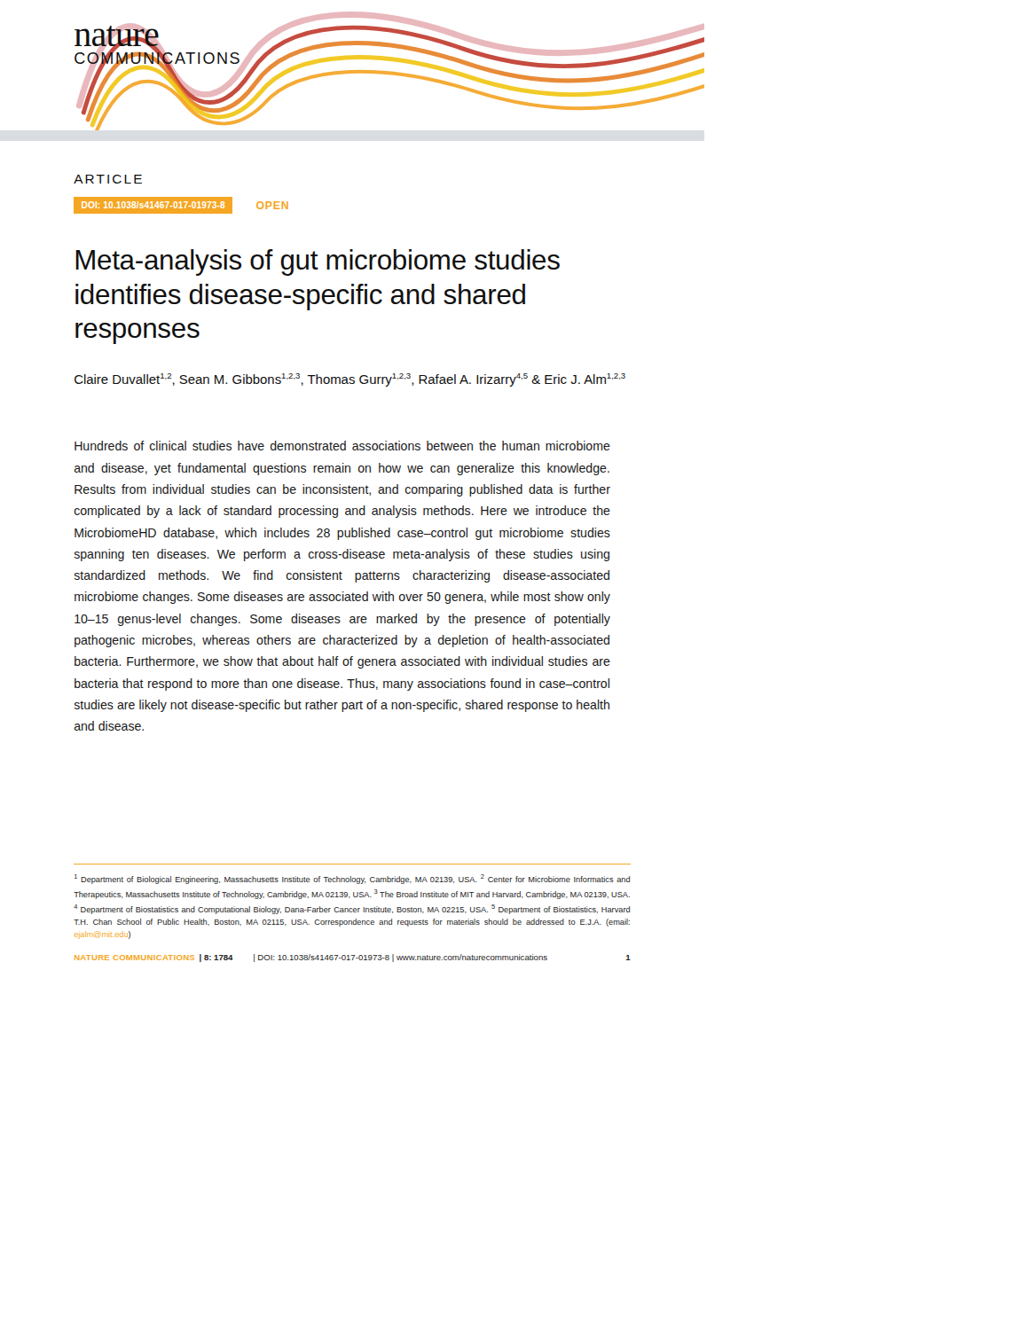nature
COMMUNICATIONS
ARTICLE
DOI: 10.1038/s41467-017-01973-8 OPEN
Meta-analysis of gut microbiome studies identifies disease-specific and shared responses
Claire Duvallet1,2, Sean M. Gibbons1,2,3, Thomas Gurry1,2,3, Rafael A. Irizarry4,5 & Eric J. Alm1,2,3
Hundreds of clinical studies have demonstrated associations between the human microbiome and disease, yet fundamental questions remain on how we can generalize this knowledge. Results from individual studies can be inconsistent, and comparing published data is further complicated by a lack of standard processing and analysis methods. Here we introduce the MicrobiomeHD database, which includes 28 published case–control gut microbiome studies spanning ten diseases. We perform a cross-disease meta-analysis of these studies using standardized methods. We find consistent patterns characterizing disease-associated microbiome changes. Some diseases are associated with over 50 genera, while most show only 10–15 genus-level changes. Some diseases are marked by the presence of potentially pathogenic microbes, whereas others are characterized by a depletion of health-associated bacteria. Furthermore, we show that about half of genera associated with individual studies are bacteria that respond to more than one disease. Thus, many associations found in case–control studies are likely not disease-specific but rather part of a non-specific, shared response to health and disease.
1 Department of Biological Engineering, Massachusetts Institute of Technology, Cambridge, MA 02139, USA. 2 Center for Microbiome Informatics and Therapeutics, Massachusetts Institute of Technology, Cambridge, MA 02139, USA. 3 The Broad Institute of MIT and Harvard, Cambridge, MA 02139, USA. 4 Department of Biostatistics and Computational Biology, Dana-Farber Cancer Institute, Boston, MA 02215, USA. 5 Department of Biostatistics, Harvard T.H. Chan School of Public Health, Boston, MA 02115, USA. Correspondence and requests for materials should be addressed to E.J.A. (email: ejalm@mit.edu)
NATURE COMMUNICATIONS| 8: 1784 | DOI: 10.1038/s41467-017-01973-8 | www.nature.com/naturecommunications 1